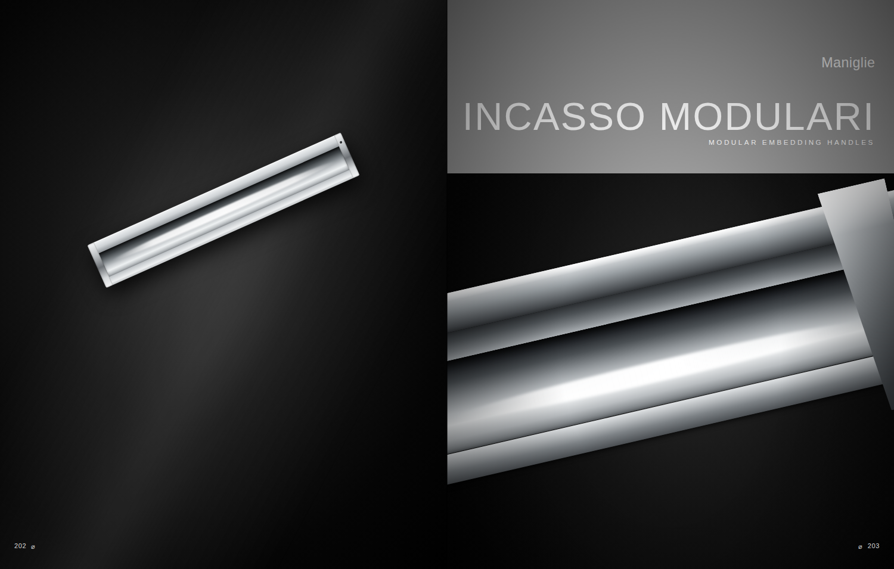202 ⌀
Maniglie
INCASSO MODULARI
MODULAR EMBEDDING HANDLES
⌀ 203